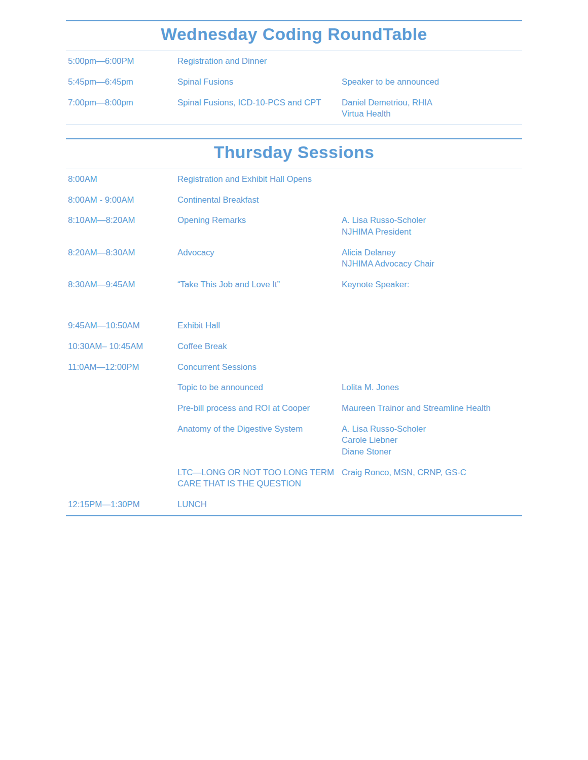Wednesday Coding RoundTable
| 5:00pm—6:00PM | Registration and Dinner | |
| 5:45pm—6:45pm | Spinal Fusions | Speaker to be announced |
| 7:00pm—8:00pm | Spinal Fusions, ICD-10-PCS and CPT | Daniel Demetriou, RHIA Virtua Health |
Thursday Sessions
| 8:00AM | Registration and Exhibit Hall Opens | |
| 8:00AM - 9:00AM | Continental Breakfast | |
| 8:10AM—8:20AM | Opening Remarks | A. Lisa Russo-Scholer NJHIMA President |
| 8:20AM—8:30AM | Advocacy | Alicia Delaney NJHIMA Advocacy Chair |
| 8:30AM—9:45AM | “Take This Job and Love It” | Keynote Speaker: |
| 9:45AM—10:50AM | Exhibit Hall | |
| 10:30AM– 10:45AM | Coffee Break | |
| 11:0AM—12:00PM | Concurrent Sessions | |
| | Topic to be announced | Lolita M. Jones |
| | Pre-bill process and ROI at Cooper | Maureen Trainor and Streamline Health |
| | Anatomy of the Digestive System | A. Lisa Russo-Scholer Carole Liebner Diane Stoner |
| | LTC—LONG OR NOT TOO LONG TERM CARE THAT IS THE QUESTION | Craig Ronco, MSN, CRNP, GS-C |
| 12:15PM—1:30PM | LUNCH | |